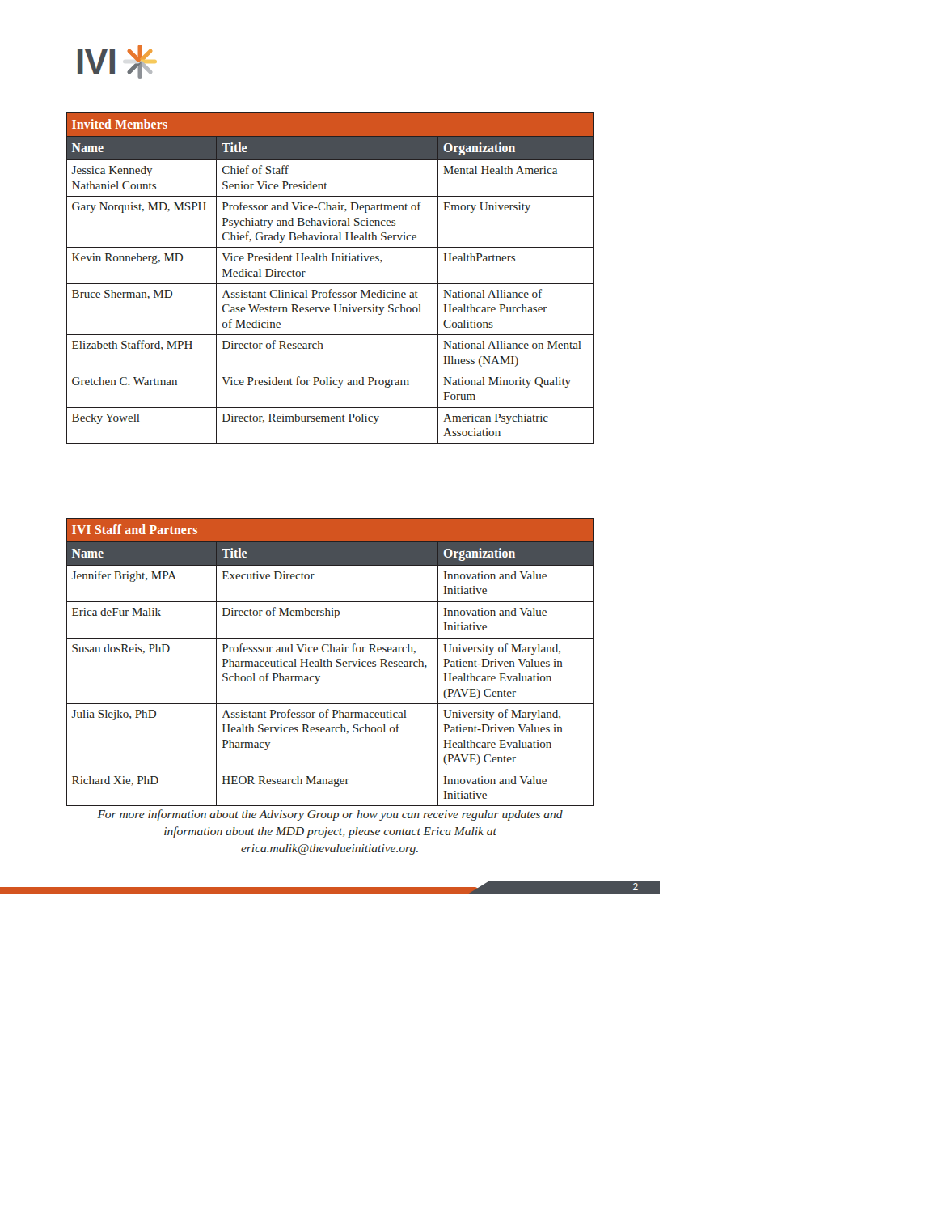IVI
| Invited Members |
| --- |
| Name | Title | Organization |
| Jessica Kennedy Nathaniel Counts | Chief of Staff Senior Vice President | Mental Health America |
| Gary Norquist, MD, MSPH | Professor and Vice-Chair, Department of Psychiatry and Behavioral Sciences Chief, Grady Behavioral Health Service | Emory University |
| Kevin Ronneberg, MD | Vice President Health Initiatives, Medical Director | HealthPartners |
| Bruce Sherman, MD | Assistant Clinical Professor Medicine at Case Western Reserve University School of Medicine | National Alliance of Healthcare Purchaser Coalitions |
| Elizabeth Stafford, MPH | Director of Research | National Alliance on Mental Illness (NAMI) |
| Gretchen C. Wartman | Vice President for Policy and Program | National Minority Quality Forum |
| Becky Yowell | Director, Reimbursement Policy | American Psychiatric Association |
| IVI Staff and Partners |
| --- |
| Name | Title | Organization |
| Jennifer Bright, MPA | Executive Director | Innovation and Value Initiative |
| Erica deFur Malik | Director of Membership | Innovation and Value Initiative |
| Susan dosReis, PhD | Professsor and Vice Chair for Research, Pharmaceutical Health Services Research, School of Pharmacy | University of Maryland, Patient-Driven Values in Healthcare Evaluation (PAVE) Center |
| Julia Slejko, PhD | Assistant Professor of Pharmaceutical Health Services Research, School of Pharmacy | University of Maryland, Patient-Driven Values in Healthcare Evaluation (PAVE) Center |
| Richard Xie, PhD | HEOR Research Manager | Innovation and Value Initiative |
For more information about the Advisory Group or how you can receive regular updates and information about the MDD project, please contact Erica Malik at erica.malik@thevalueinitiative.org.
2